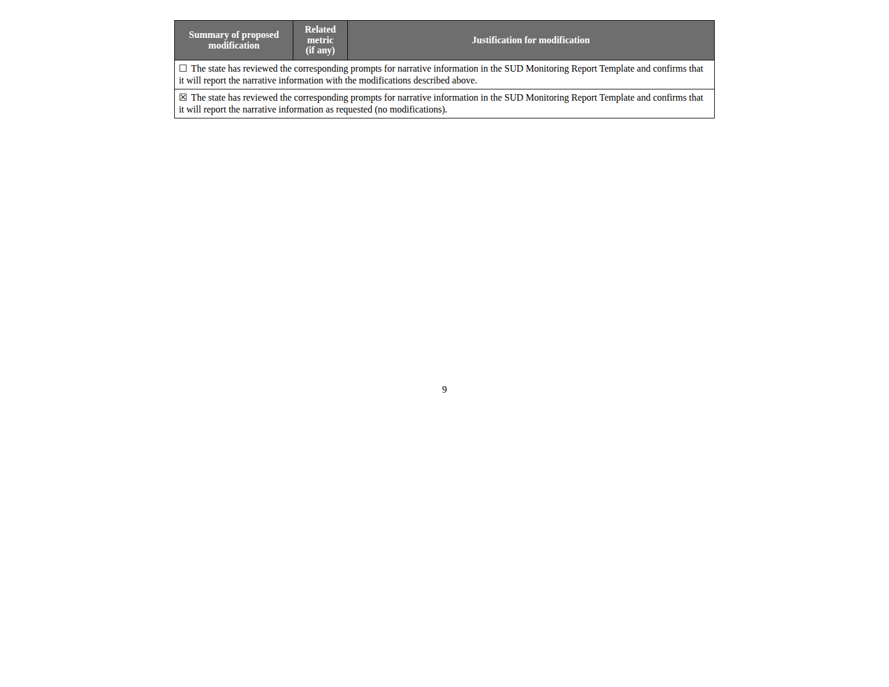| Summary of proposed modification | Related metric (if any) | Justification for modification |
| --- | --- | --- |
| ☐ The state has reviewed the corresponding prompts for narrative information in the SUD Monitoring Report Template and confirms that it will report the narrative information with the modifications described above. |
| ☒ The state has reviewed the corresponding prompts for narrative information in the SUD Monitoring Report Template and confirms that it will report the narrative information as requested (no modifications). |
9